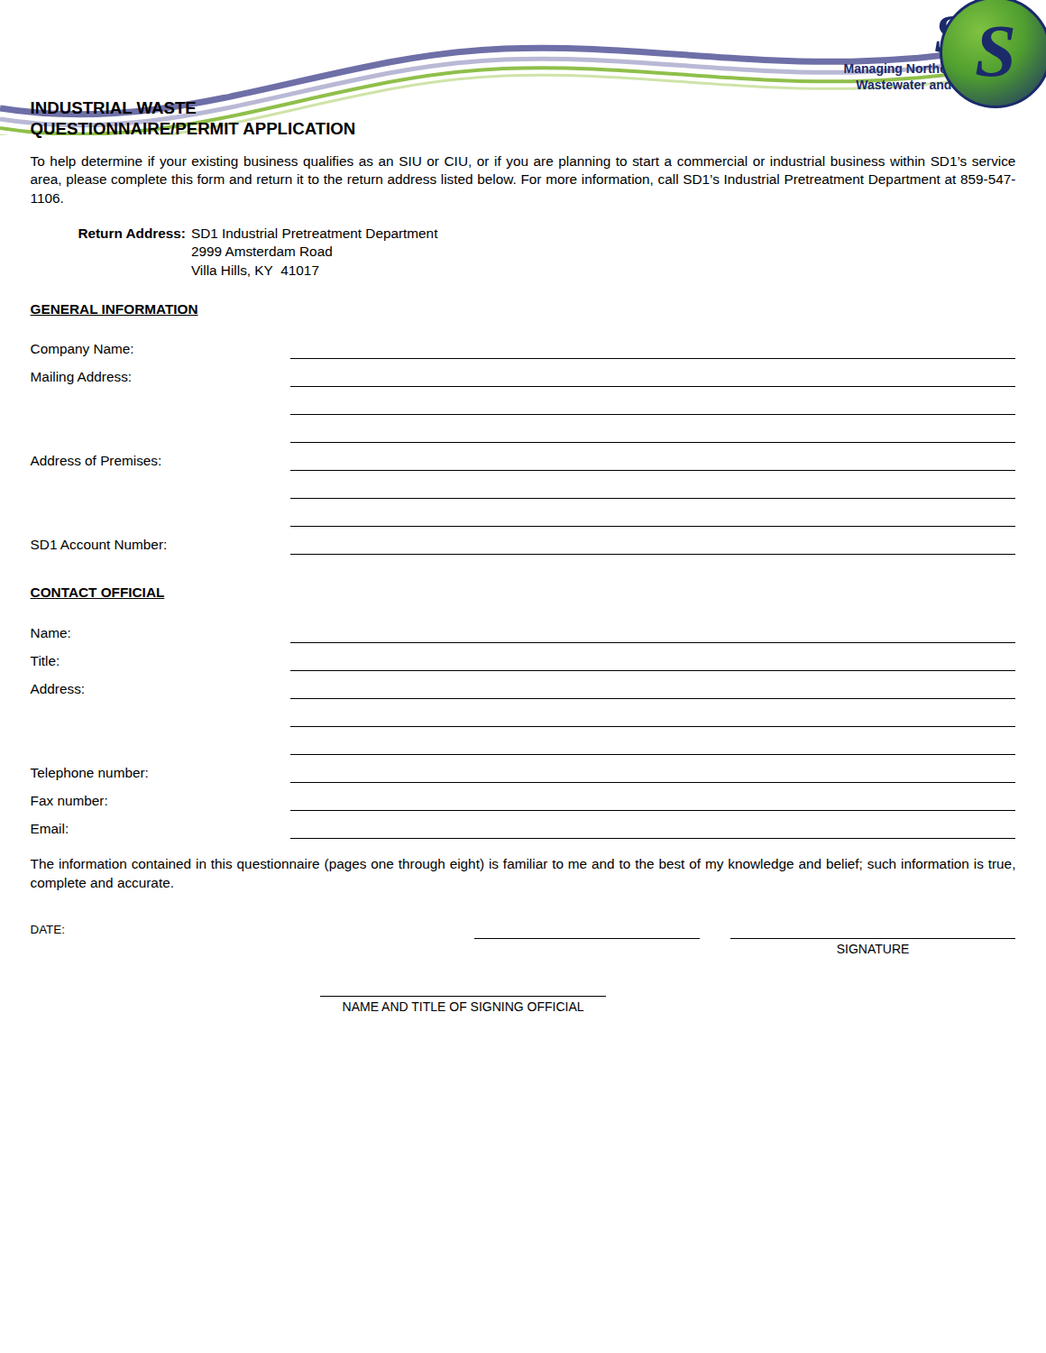SD1
Managing Northern Kentucky’s
Wastewater and Storm Water
S
INDUSTRIAL WASTE
QUESTIONNAIRE/PERMIT APPLICATION
To help determine if your existing business qualifies as an SIU or CIU, or if you are planning to start a commercial or industrial business within SD1’s service area, please complete this form and return it to the return address listed below. For more information, call SD1’s Industrial Pretreatment Department at 859-547-1106.
| Return Address: | SD1 Industrial Pretreatment Department 2999 Amsterdam Road Villa Hills, KY 41017 |
GENERAL INFORMATION
| Company Name: | |
| Mailing Address: | |
| Address of Premises: | |
| SD1 Account Number: | |
CONTACT OFFICIAL
| Name: | |
| Title: | |
| Address: | |
| Telephone number: | |
| Fax number: | |
| Email: | |
The information contained in this questionnaire (pages one through eight) is familiar to me and to the best of my knowledge and belief; such information is true, complete and accurate.
| DATE: | | | |
| | SIGNATURE |
NAME AND TITLE OF SIGNING OFFICIAL